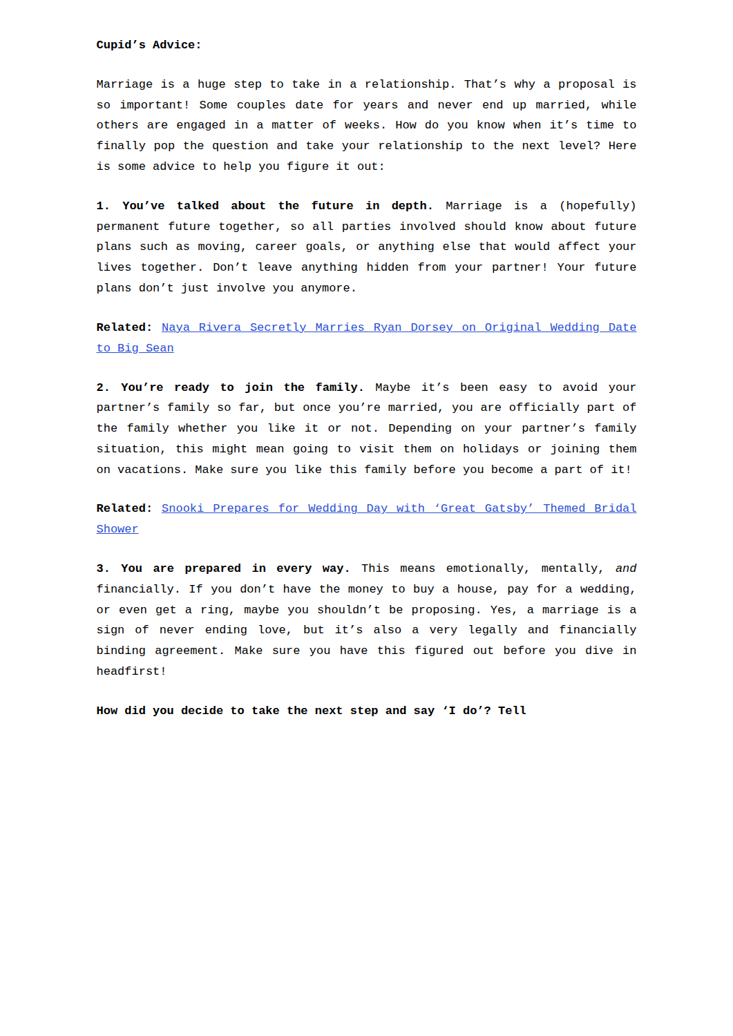Cupid’s Advice:
Marriage is a huge step to take in a relationship. That’s why a proposal is so important! Some couples date for years and never end up married, while others are engaged in a matter of weeks. How do you know when it’s time to finally pop the question and take your relationship to the next level? Here is some advice to help you figure it out:
1. You’ve talked about the future in depth. Marriage is a (hopefully) permanent future together, so all parties involved should know about future plans such as moving, career goals, or anything else that would affect your lives together. Don’t leave anything hidden from your partner! Your future plans don’t just involve you anymore.
Related: Naya Rivera Secretly Marries Ryan Dorsey on Original Wedding Date to Big Sean
2. You’re ready to join the family. Maybe it’s been easy to avoid your partner’s family so far, but once you’re married, you are officially part of the family whether you like it or not. Depending on your partner’s family situation, this might mean going to visit them on holidays or joining them on vacations. Make sure you like this family before you become a part of it!
Related: Snooki Prepares for Wedding Day with ‘Great Gatsby’ Themed Bridal Shower
3. You are prepared in every way. This means emotionally, mentally, and financially. If you don’t have the money to buy a house, pay for a wedding, or even get a ring, maybe you shouldn’t be proposing. Yes, a marriage is a sign of never ending love, but it’s also a very legally and financially binding agreement. Make sure you have this figured out before you dive in headfirst!
How did you decide to take the next step and say ‘I do’? Tell